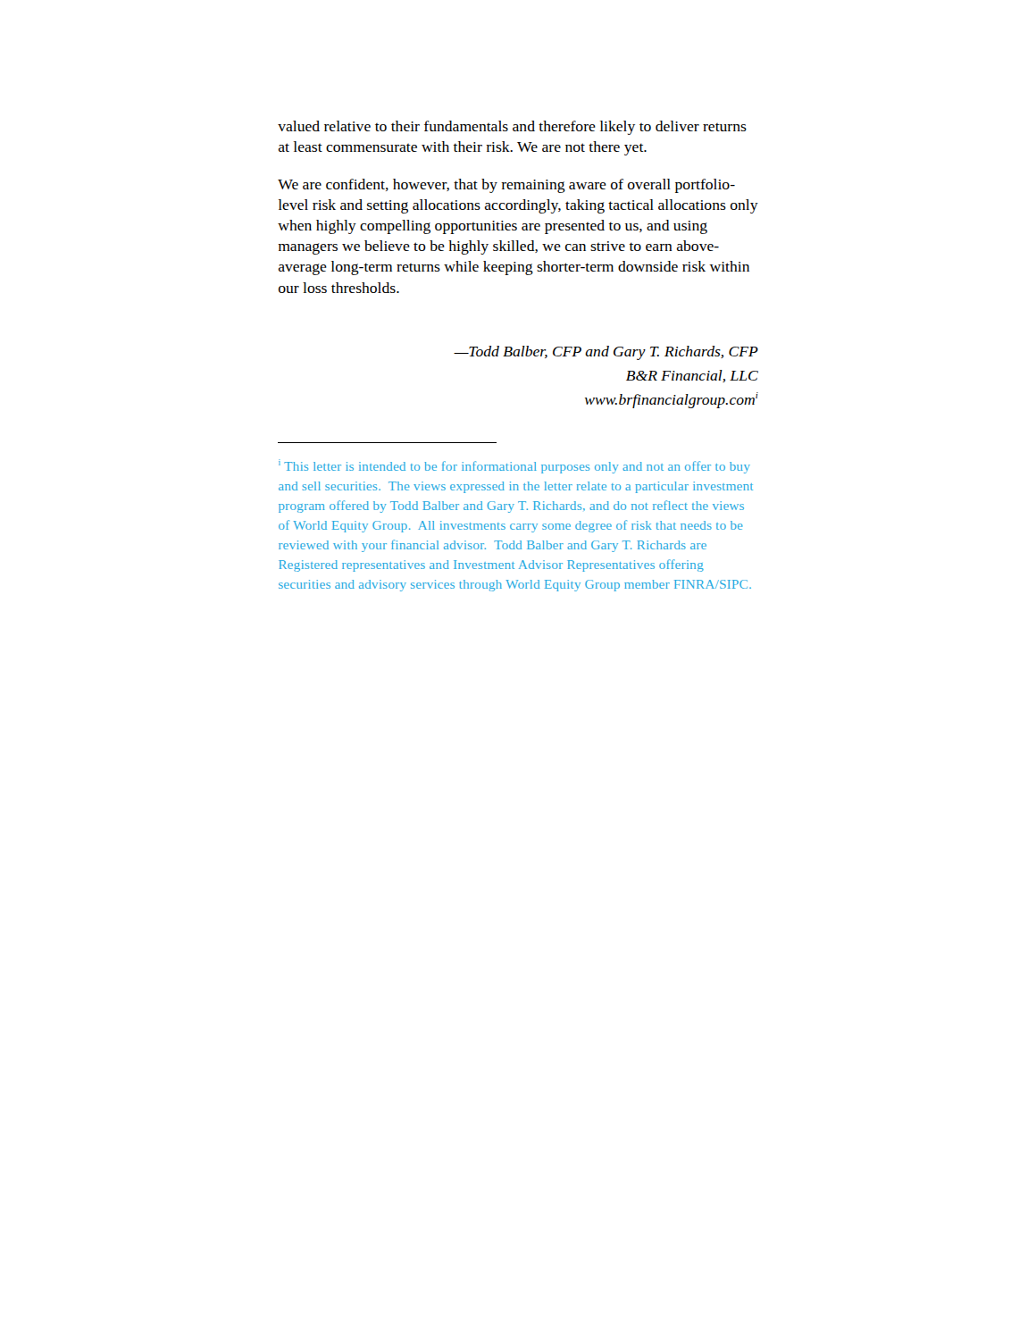valued relative to their fundamentals and therefore likely to deliver returns at least commensurate with their risk. We are not there yet.
We are confident, however, that by remaining aware of overall portfolio-level risk and setting allocations accordingly, taking tactical allocations only when highly compelling opportunities are presented to us, and using managers we believe to be highly skilled, we can strive to earn above-average long-term returns while keeping shorter-term downside risk within our loss thresholds.
—Todd Balber, CFP and Gary T. Richards, CFP B&R Financial, LLC www.brfinancialgroup.comi
i This letter is intended to be for informational purposes only and not an offer to buy and sell securities. The views expressed in the letter relate to a particular investment program offered by Todd Balber and Gary T. Richards, and do not reflect the views of World Equity Group. All investments carry some degree of risk that needs to be reviewed with your financial advisor. Todd Balber and Gary T. Richards are Registered representatives and Investment Advisor Representatives offering securities and advisory services through World Equity Group member FINRA/SIPC.